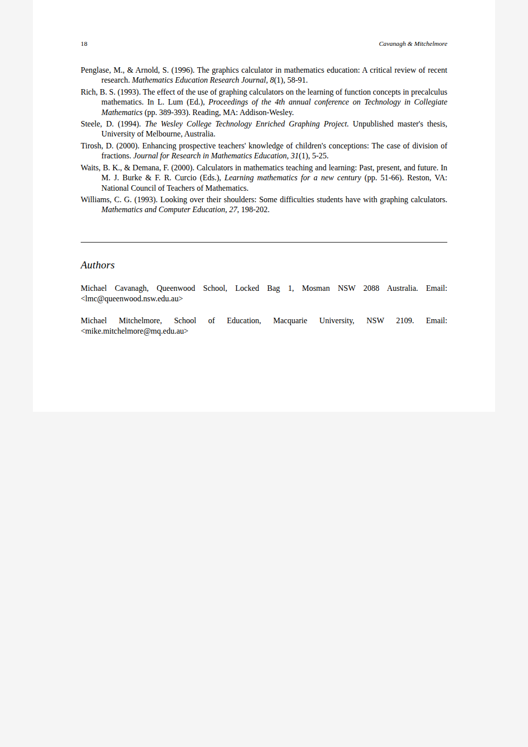18 Cavanagh & Mitchelmore
Penglase, M., & Arnold, S. (1996). The graphics calculator in mathematics education: A critical review of recent research. Mathematics Education Research Journal, 8(1), 58-91.
Rich, B. S. (1993). The effect of the use of graphing calculators on the learning of function concepts in precalculus mathematics. In L. Lum (Ed.), Proceedings of the 4th annual conference on Technology in Collegiate Mathematics (pp. 389-393). Reading, MA: Addison-Wesley.
Steele, D. (1994). The Wesley College Technology Enriched Graphing Project. Unpublished master's thesis, University of Melbourne, Australia.
Tirosh, D. (2000). Enhancing prospective teachers' knowledge of children's conceptions: The case of division of fractions. Journal for Research in Mathematics Education, 31(1), 5-25.
Waits, B. K., & Demana, F. (2000). Calculators in mathematics teaching and learning: Past, present, and future. In M. J. Burke & F. R. Curcio (Eds.), Learning mathematics for a new century (pp. 51-66). Reston, VA: National Council of Teachers of Mathematics.
Williams, C. G. (1993). Looking over their shoulders: Some difficulties students have with graphing calculators. Mathematics and Computer Education, 27, 198-202.
Authors
Michael Cavanagh, Queenwood School, Locked Bag 1, Mosman NSW 2088 Australia. Email: <lmc@queenwood.nsw.edu.au>
Michael Mitchelmore, School of Education, Macquarie University, NSW 2109. Email: <mike.mitchelmore@mq.edu.au>